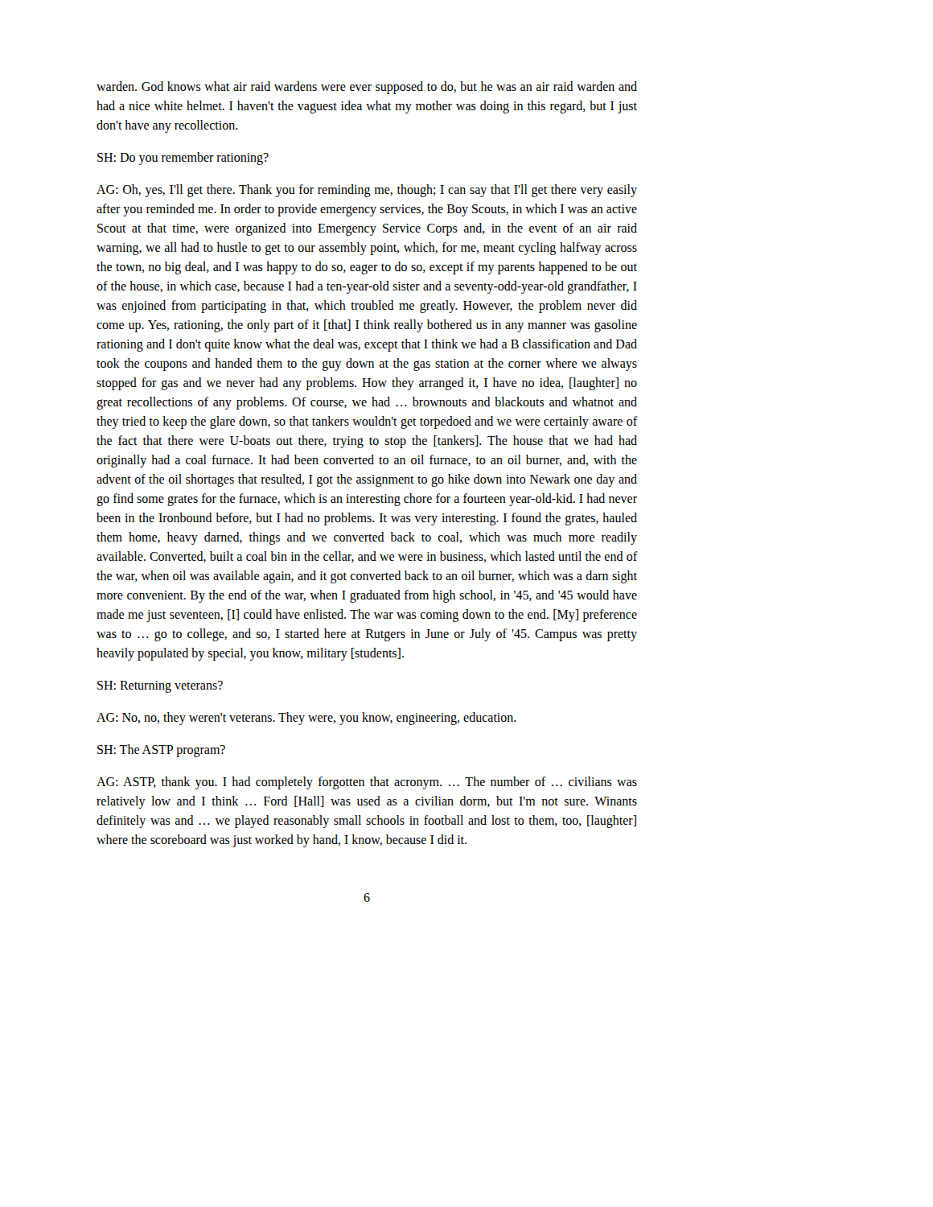warden. God knows what air raid wardens were ever supposed to do, but he was an air raid warden and had a nice white helmet. I haven't the vaguest idea what my mother was doing in this regard, but I just don't have any recollection.
SH: Do you remember rationing?
AG: Oh, yes, I'll get there. Thank you for reminding me, though; I can say that I'll get there very easily after you reminded me. In order to provide emergency services, the Boy Scouts, in which I was an active Scout at that time, were organized into Emergency Service Corps and, in the event of an air raid warning, we all had to hustle to get to our assembly point, which, for me, meant cycling halfway across the town, no big deal, and I was happy to do so, eager to do so, except if my parents happened to be out of the house, in which case, because I had a ten-year-old sister and a seventy-odd-year-old grandfather, I was enjoined from participating in that, which troubled me greatly. However, the problem never did come up. Yes, rationing, the only part of it [that] I think really bothered us in any manner was gasoline rationing and I don't quite know what the deal was, except that I think we had a B classification and Dad took the coupons and handed them to the guy down at the gas station at the corner where we always stopped for gas and we never had any problems. How they arranged it, I have no idea, [laughter] no great recollections of any problems. Of course, we had … brownouts and blackouts and whatnot and they tried to keep the glare down, so that tankers wouldn't get torpedoed and we were certainly aware of the fact that there were U-boats out there, trying to stop the [tankers]. The house that we had had originally had a coal furnace. It had been converted to an oil furnace, to an oil burner, and, with the advent of the oil shortages that resulted, I got the assignment to go hike down into Newark one day and go find some grates for the furnace, which is an interesting chore for a fourteen year-old-kid. I had never been in the Ironbound before, but I had no problems. It was very interesting. I found the grates, hauled them home, heavy darned, things and we converted back to coal, which was much more readily available. Converted, built a coal bin in the cellar, and we were in business, which lasted until the end of the war, when oil was available again, and it got converted back to an oil burner, which was a darn sight more convenient. By the end of the war, when I graduated from high school, in '45, and '45 would have made me just seventeen, [I] could have enlisted. The war was coming down to the end. [My] preference was to … go to college, and so, I started here at Rutgers in June or July of '45. Campus was pretty heavily populated by special, you know, military [students].
SH: Returning veterans?
AG: No, no, they weren't veterans. They were, you know, engineering, education.
SH: The ASTP program?
AG: ASTP, thank you. I had completely forgotten that acronym. … The number of … civilians was relatively low and I think … Ford [Hall] was used as a civilian dorm, but I'm not sure. Winants definitely was and … we played reasonably small schools in football and lost to them, too, [laughter] where the scoreboard was just worked by hand, I know, because I did it.
6